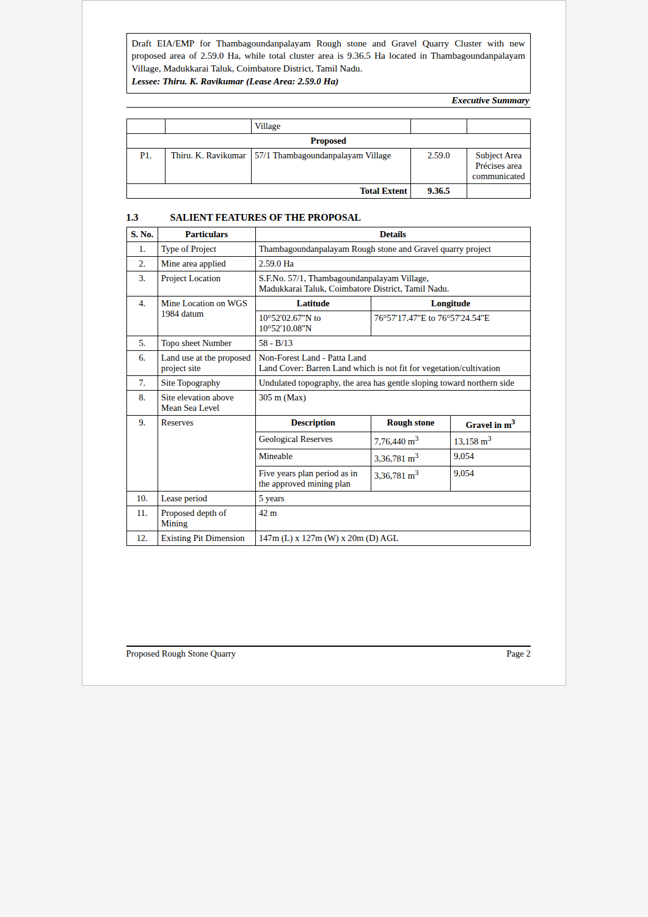Draft EIA/EMP for Thambagoundanpalayam Rough stone and Gravel Quarry Cluster with new proposed area of 2.59.0 Ha, while total cluster area is 9.36.5 Ha located in Thambagoundanpalayam Village, Madukkarai Taluk, Coimbatore District, Tamil Nadu.
Lessee: Thiru. K. Ravikumar (Lease Area: 2.59.0 Ha)
Executive Summary
| | | Village | | |
| Proposed |
| P1. | Thiru. K. Ravikumar | 57/1 Thambagoundanpalayam Village | 2.59.0 | Subject Area Précises area communicated |
| Total Extent | 9.36.5 | |
1.3 SALIENT FEATURES OF THE PROPOSAL
| S. No. | Particulars | Details |
| --- | --- | --- |
| 1. | Type of Project | Thambagoundanpalayam Rough stone and Gravel quarry project |
| 2. | Mine area applied | 2.59.0 Ha |
| 3. | Project Location | S.F.No. 57/1, Thambagoundanpalayam Village, Madukkarai Taluk, Coimbatore District, Tamil Nadu. |
| 4. | Mine Location on WGS 1984 datum | / Latitude / Longitude / / --- / --- / / 10°52'02.67''N to 10°52'10.08''N / 76°57'17.47''E to 76°57'24.54''E / |
| 5. | Topo sheet Number | 58 - B/13 |
| 6. | Land use at the proposed project site | Non-Forest Land - Patta Land Land Cover: Barren Land which is not fit for vegetation/cultivation |
| 7. | Site Topography | Undulated topography, the area has gentle sloping toward northern side |
| 8. | Site elevation above Mean Sea Level | 305 m (Max) |
| 9. | Reserves | / Description / Rough stone / Gravel in m 3 / / --- / --- / --- / / Geological Reserves / 7,76,440 m 3 / 13,158 m 3 / / Mineable / 3,36,781 m 3 / 9,054 / / Five years plan period as in the approved mining plan / 3,36,781 m 3 / 9,054 / |
| 10. | Lease period | 5 years |
| 11. | Proposed depth of Mining | 42 m |
| 12. | Existing Pit Dimension | 147m (L) x 127m (W) x 20m (D) AGL |
Proposed Rough Stone Quarry Page 2